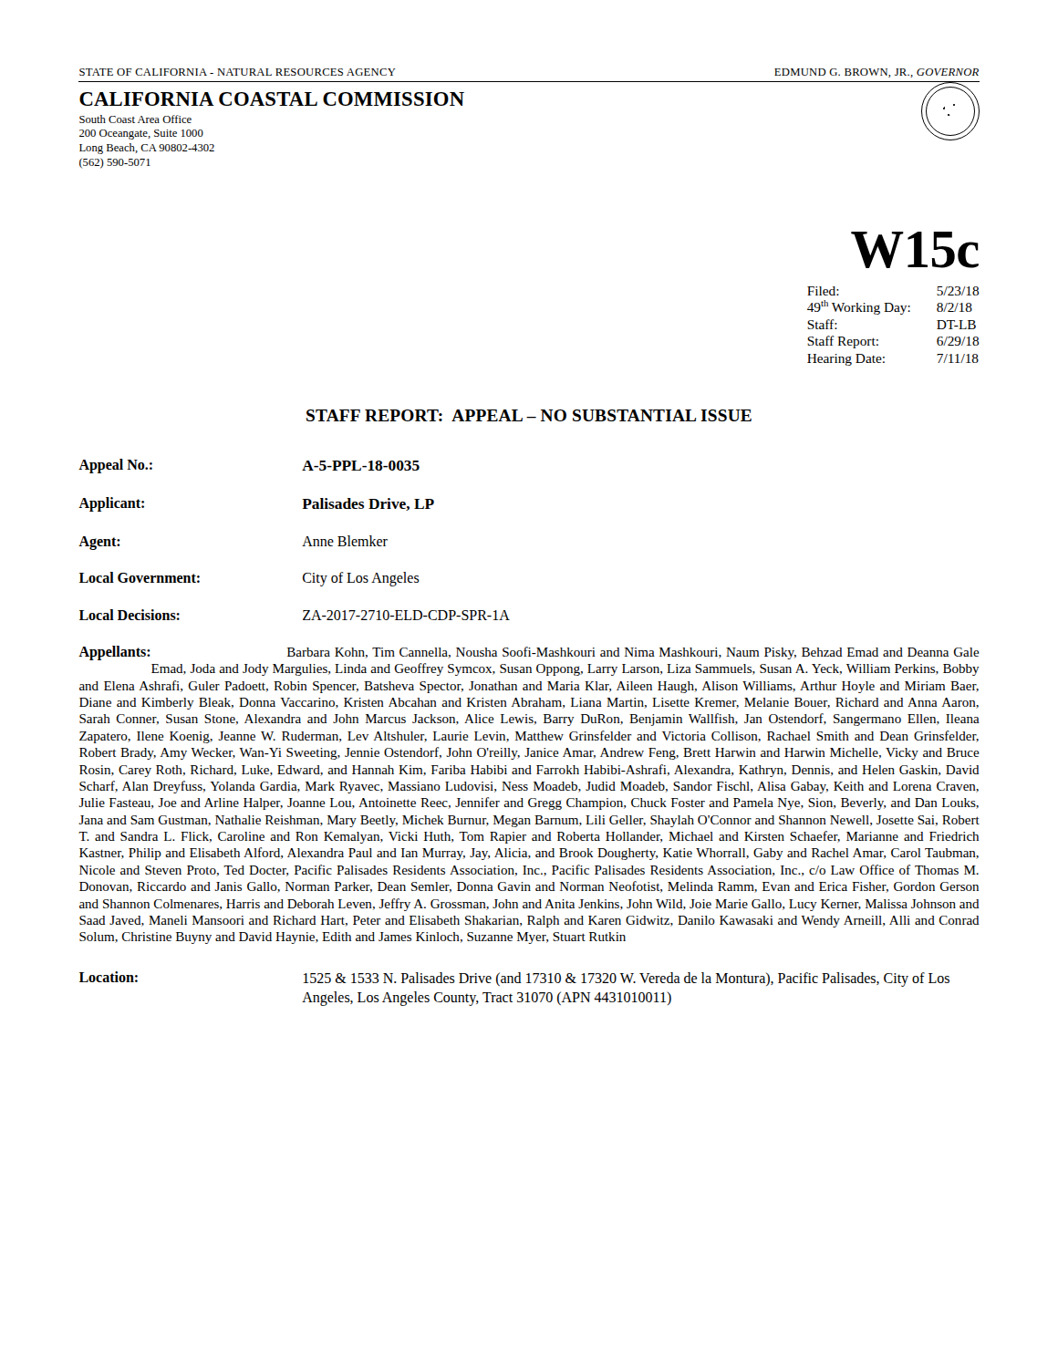State of California - Natural Resources Agency Edmund G. Brown, Jr., Governor
CALIFORNIA COASTAL COMMISSION
South Coast Area Office
200 Oceangate, Suite 1000
Long Beach, CA 90802-4302
(562) 590-5071
W15c
| Filed: | 5/23/18 |
| 49 th Working Day: | 8/2/18 |
| Staff: | DT-LB |
| Staff Report: | 6/29/18 |
| Hearing Date: | 7/11/18 |
STAFF REPORT: APPEAL – NO SUBSTANTIAL ISSUE
Appeal No.:
A-5-PPL-18-0035
Applicant:
Palisades Drive, LP
Agent:
Anne Blemker
Local Government:
City of Los Angeles
Local Decisions:
ZA-2017-2710-ELD-CDP-SPR-1A
Appellants:
Barbara Kohn, Tim Cannella, Nousha Soofi-Mashkouri and Nima Mashkouri, Naum Pisky, Behzad Emad and Deanna Gale Emad, Joda and Jody Margulies, Linda and Geoffrey Symcox, Susan Oppong, Larry Larson, Liza Sammuels, Susan A. Yeck, William Perkins, Bobby and Elena Ashrafi, Guler Padoett, Robin Spencer, Batsheva Spector, Jonathan and Maria Klar, Aileen Haugh, Alison Williams, Arthur Hoyle and Miriam Baer, Diane and Kimberly Bleak, Donna Vaccarino, Kristen Abcahan and Kristen Abraham, Liana Martin, Lisette Kremer, Melanie Bouer, Richard and Anna Aaron, Sarah Conner, Susan Stone, Alexandra and John Marcus Jackson, Alice Lewis, Barry DuRon, Benjamin Wallfish, Jan Ostendorf, Sangermano Ellen, Ileana Zapatero, Ilene Koenig, Jeanne W. Ruderman, Lev Altshuler, Laurie Levin, Matthew Grinsfelder and Victoria Collison, Rachael Smith and Dean Grinsfelder, Robert Brady, Amy Wecker, Wan-Yi Sweeting, Jennie Ostendorf, John O'reilly, Janice Amar, Andrew Feng, Brett Harwin and Harwin Michelle, Vicky and Bruce Rosin, Carey Roth, Richard, Luke, Edward, and Hannah Kim, Fariba Habibi and Farrokh Habibi-Ashrafi, Alexandra, Kathryn, Dennis, and Helen Gaskin, David Scharf, Alan Dreyfuss, Yolanda Gardia, Mark Ryavec, Massiano Ludovisi, Ness Moadeb, Judid Moadeb, Sandor Fischl, Alisa Gabay, Keith and Lorena Craven, Julie Fasteau, Joe and Arline Halper, Joanne Lou, Antoinette Reec, Jennifer and Gregg Champion, Chuck Foster and Pamela Nye, Sion, Beverly, and Dan Louks, Jana and Sam Gustman, Nathalie Reishman, Mary Beetly, Michek Burnur, Megan Barnum, Lili Geller, Shaylah O'Connor and Shannon Newell, Josette Sai, Robert T. and Sandra L. Flick, Caroline and Ron Kemalyan, Vicki Huth, Tom Rapier and Roberta Hollander, Michael and Kirsten Schaefer, Marianne and Friedrich Kastner, Philip and Elisabeth Alford, Alexandra Paul and Ian Murray, Jay, Alicia, and Brook Dougherty, Katie Whorrall, Gaby and Rachel Amar, Carol Taubman, Nicole and Steven Proto, Ted Docter, Pacific Palisades Residents Association, Inc., Pacific Palisades Residents Association, Inc., c/o Law Office of Thomas M. Donovan, Riccardo and Janis Gallo, Norman Parker, Dean Semler, Donna Gavin and Norman Neofotist, Melinda Ramm, Evan and Erica Fisher, Gordon Gerson and Shannon Colmenares, Harris and Deborah Leven, Jeffry A. Grossman, John and Anita Jenkins, John Wild, Joie Marie Gallo, Lucy Kerner, Malissa Johnson and Saad Javed, Maneli Mansoori and Richard Hart, Peter and Elisabeth Shakarian, Ralph and Karen Gidwitz, Danilo Kawasaki and Wendy Arneill, Alli and Conrad Solum, Christine Buyny and David Haynie, Edith and James Kinloch, Suzanne Myer, Stuart Rutkin
Location:
1525 & 1533 N. Palisades Drive (and 17310 & 17320 W. Vereda de la Montura), Pacific Palisades, City of Los Angeles, Los Angeles County, Tract 31070 (APN 4431010011)